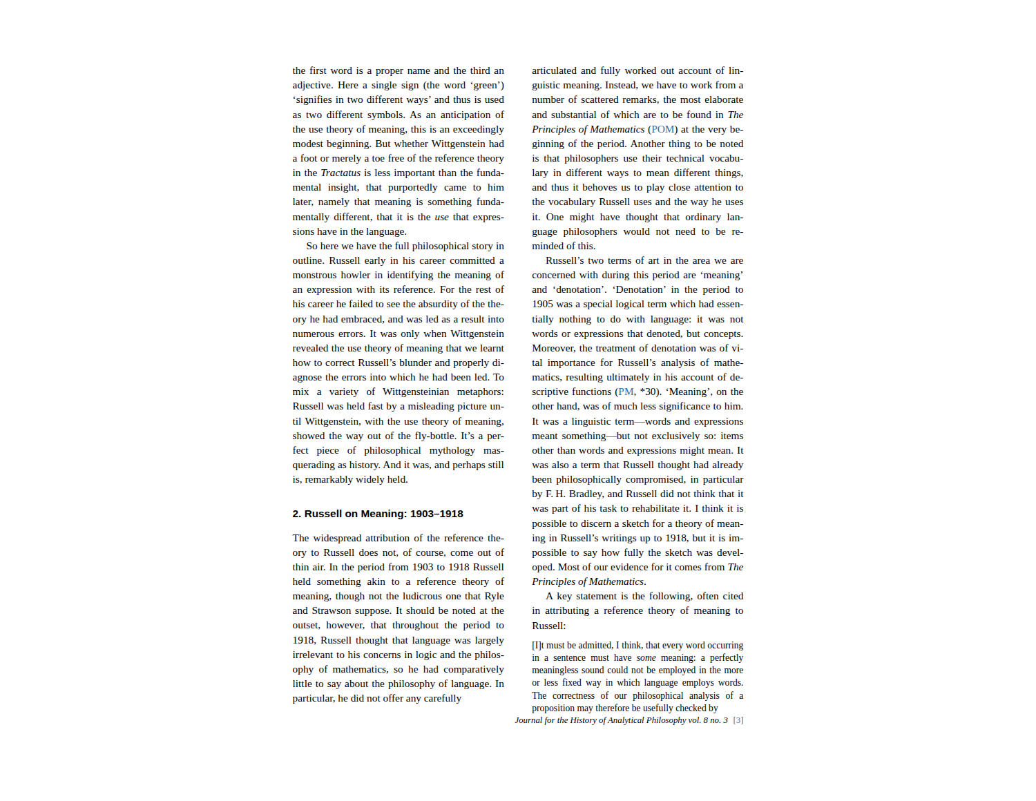the first word is a proper name and the third an adjective. Here a single sign (the word ‘green’) ‘signifies in two different ways’ and thus is used as two different symbols. As an anticipation of the use theory of meaning, this is an exceedingly modest beginning. But whether Wittgenstein had a foot or merely a toe free of the reference theory in the Tractatus is less important than the fundamental insight, that purportedly came to him later, namely that meaning is something fundamentally different, that it is the use that expressions have in the language.
So here we have the full philosophical story in outline. Russell early in his career committed a monstrous howler in identifying the meaning of an expression with its reference. For the rest of his career he failed to see the absurdity of the theory he had embraced, and was led as a result into numerous errors. It was only when Wittgenstein revealed the use theory of meaning that we learnt how to correct Russell’s blunder and properly diagnose the errors into which he had been led. To mix a variety of Wittgensteinian metaphors: Russell was held fast by a misleading picture until Wittgenstein, with the use theory of meaning, showed the way out of the fly-bottle. It’s a perfect piece of philosophical mythology masquerading as history. And it was, and perhaps still is, remarkably widely held.
2. Russell on Meaning: 1903–1918
The widespread attribution of the reference theory to Russell does not, of course, come out of thin air. In the period from 1903 to 1918 Russell held something akin to a reference theory of meaning, though not the ludicrous one that Ryle and Strawson suppose. It should be noted at the outset, however, that throughout the period to 1918, Russell thought that language was largely irrelevant to his concerns in logic and the philosophy of mathematics, so he had comparatively little to say about the philosophy of language. In particular, he did not offer any carefully
articulated and fully worked out account of linguistic meaning. Instead, we have to work from a number of scattered remarks, the most elaborate and substantial of which are to be found in The Principles of Mathematics (POM) at the very beginning of the period. Another thing to be noted is that philosophers use their technical vocabulary in different ways to mean different things, and thus it behoves us to play close attention to the vocabulary Russell uses and the way he uses it. One might have thought that ordinary language philosophers would not need to be reminded of this.
Russell’s two terms of art in the area we are concerned with during this period are ‘meaning’ and ‘denotation’. ‘Denotation’ in the period to 1905 was a special logical term which had essentially nothing to do with language: it was not words or expressions that denoted, but concepts. Moreover, the treatment of denotation was of vital importance for Russell’s analysis of mathematics, resulting ultimately in his account of descriptive functions (PM, *30). ‘Meaning’, on the other hand, was of much less significance to him. It was a linguistic term—words and expressions meant something—but not exclusively so: items other than words and expressions might mean. It was also a term that Russell thought had already been philosophically compromised, in particular by F. H. Bradley, and Russell did not think that it was part of his task to rehabilitate it. I think it is possible to discern a sketch for a theory of meaning in Russell’s writings up to 1918, but it is impossible to say how fully the sketch was developed. Most of our evidence for it comes from The Principles of Mathematics.
A key statement is the following, often cited in attributing a reference theory of meaning to Russell:
[I]t must be admitted, I think, that every word occurring in a sentence must have some meaning: a perfectly meaningless sound could not be employed in the more or less fixed way in which language employs words. The correctness of our philosophical analysis of a proposition may therefore be usefully checked by
Journal for the History of Analytical Philosophy vol. 8 no. 3[3]